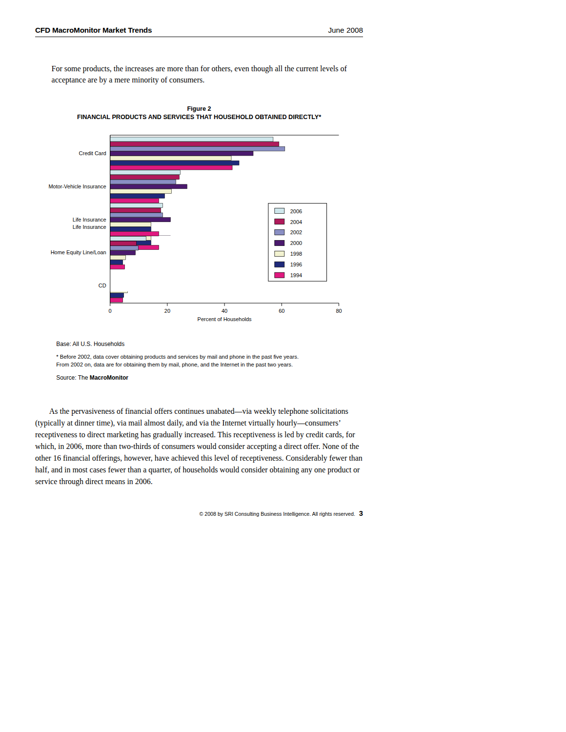CFD MacroMonitor Market Trends
June 2008
For some products, the increases are more than for others, even though all the current levels of acceptance are by a mere minority of consumers.
Figure 2
FINANCIAL PRODUCTS AND SERVICES THAT HOUSEHOLD OBTAINED DIRECTLY*
definitions: colors 2006: #cfe7ec (pale cyan) 2004: #b01a5b (dark magenta/crimson) 2002: #8a8fc4 (periwinkle) 2000: #4b1a6e (dark purple) 1998: #f2f2d0 (pale yellow) 1996: #1f2a7a (navy) 1994: #e0197f (bright magenta) 0 20 40 60 80 Percent of Households Credit Card Motor-Vehicle Insurance Life Insurance Home Equity Line/Loan Actually place CD group from y=332 to y=400? Axis is at 355. Let's compress: place CD bars 332..400 would cross axis. Instead, the chart's plot area extends to 355; CD group occupies 332..355? Too small. Re-layout: extend plot bottom to 355 and fit 5 groups within 10..355 (345px). 5 groups * 68 = 340. OK. Group tops: 14, 82, 150, 218, 286 CD Life Insurance Home Equity Line/Loan CD Credit Card Motor-Vehicle Insurance Life Insurance 2006 2004 2002 2000 1998 1996 1994
Base: All U.S. Households
* Before 2002, data cover obtaining products and services by mail and phone in the past five years.
From 2002 on, data are for obtaining them by mail, phone, and the Internet in the past two years.
Source: The MacroMonitor
As the pervasiveness of financial offers continues unabated—via weekly telephone solicitations (typically at dinner time), via mail almost daily, and via the Internet virtually hourly—consumers’ receptiveness to direct marketing has gradually increased. This receptiveness is led by credit cards, for which, in 2006, more than two-thirds of consumers would consider accepting a direct offer. None of the other 16 financial offerings, however, have achieved this level of receptiveness. Considerably fewer than half, and in most cases fewer than a quarter, of households would consider obtaining any one product or service through direct means in 2006.
© 2008 by SRI Consulting Business Intelligence. All rights reserved. 3